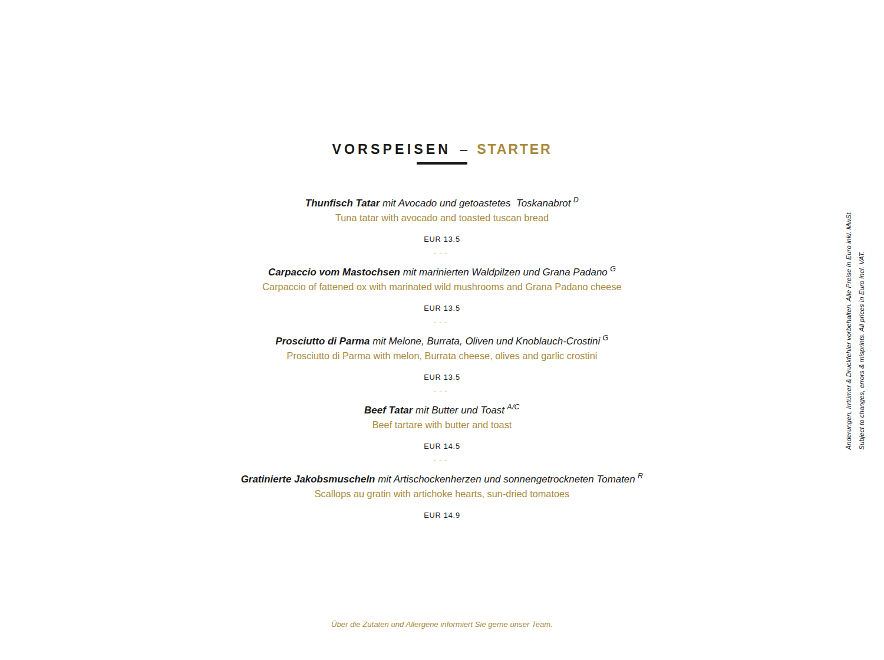VORSPEISEN – STARTER
Thunfisch Tatar mit Avocado und getoastetes ToskanabrotD
Tuna tatar with avocado and toasted tuscan bread
EUR 13.5
◦◦◦
Carpaccio vom Mastochsen mit marinierten Waldpilzen und Grana PadanoG
Carpaccio of fattened ox with marinated wild mushrooms and Grana Padano cheese
EUR 13.5
◦◦◦
Prosciutto di Parma mit Melone, Burrata, Oliven und Knoblauch-CrostiniG
Prosciutto di Parma with melon, Burrata cheese, olives and garlic crostini
EUR 13.5
◦◦◦
Beef Tatar mit Butter und ToastA/C
Beef tartare with butter and toast
EUR 14.5
◦◦◦
Gratinierte Jakobsmuscheln mit Artischockenherzen und sonnengetrockneten TomatenR
Scallops au gratin with artichoke hearts, sun-dried tomatoes
EUR 14.9
Über die Zutaten und Allergene informiert Sie gerne unser Team.
Änderungen, Irrtümer & Druckfehler vorbehalten. Alle Preise in Euro inkl. MwSt.
Subject to changes, errors & misprints. All prices in Euro incl. VAT.